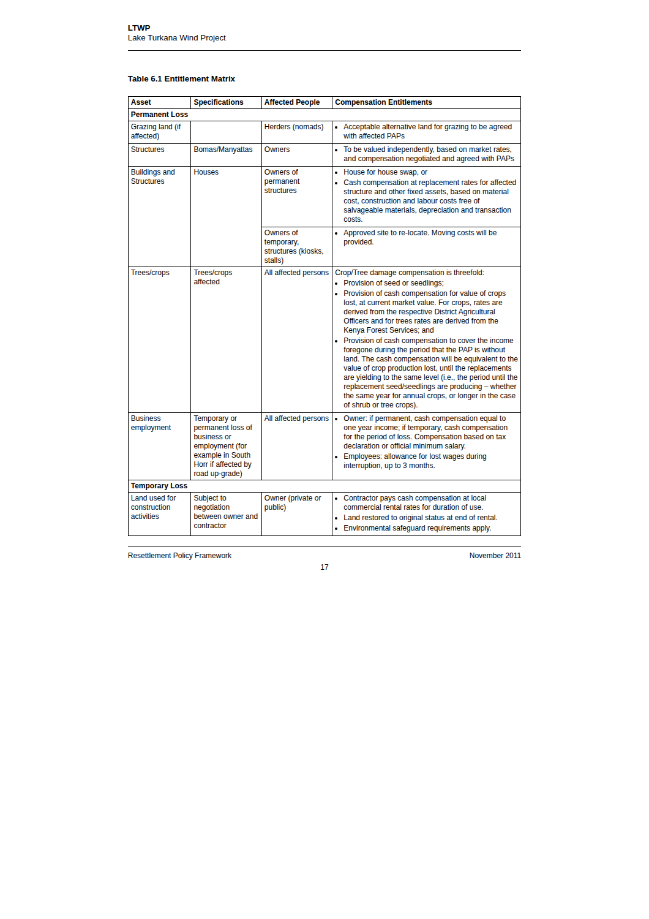LTWP
Lake Turkana Wind Project
Table 6.1 Entitlement Matrix
| Asset | Specifications | Affected People | Compensation Entitlements |
| --- | --- | --- | --- |
| Permanent Loss |
| Grazing land (if affected) | | Herders (nomads) | Acceptable alternative land for grazing to be agreed with affected PAPs |
| Structures | Bomas/Manyattas | Owners | To be valued independently, based on market rates, and compensation negotiated and agreed with PAPs |
| Buildings and Structures | Houses | Owners of permanent structures | House for house swap, or Cash compensation at replacement rates for affected structure and other fixed assets, based on material cost, construction and labour costs free of salvageable materials, depreciation and transaction costs. |
| Owners of temporary, structures (kiosks, stalls) | Approved site to re-locate. Moving costs will be provided. |
| Trees/crops | Trees/crops affected | All affected persons | Crop/Tree damage compensation is threefold: Provision of seed or seedlings; Provision of cash compensation for value of crops lost, at current market value. For crops, rates are derived from the respective District Agricultural Officers and for trees rates are derived from the Kenya Forest Services; and Provision of cash compensation to cover the income foregone during the period that the PAP is without land. The cash compensation will be equivalent to the value of crop production lost, until the replacements are yielding to the same level (i.e., the period until the replacement seed/seedlings are producing – whether the same year for annual crops, or longer in the case of shrub or tree crops). |
| Business employment | Temporary or permanent loss of business or employment (for example in South Horr if affected by road up-grade) | All affected persons | Owner: if permanent, cash compensation equal to one year income; if temporary, cash compensation for the period of loss. Compensation based on tax declaration or official minimum salary. Employees: allowance for lost wages during interruption, up to 3 months. |
| Temporary Loss |
| Land used for construction activities | Subject to negotiation between owner and contractor | Owner (private or public) | Contractor pays cash compensation at local commercial rental rates for duration of use. Land restored to original status at end of rental. Environmental safeguard requirements apply. |
Resettlement Policy Framework November 2011
17